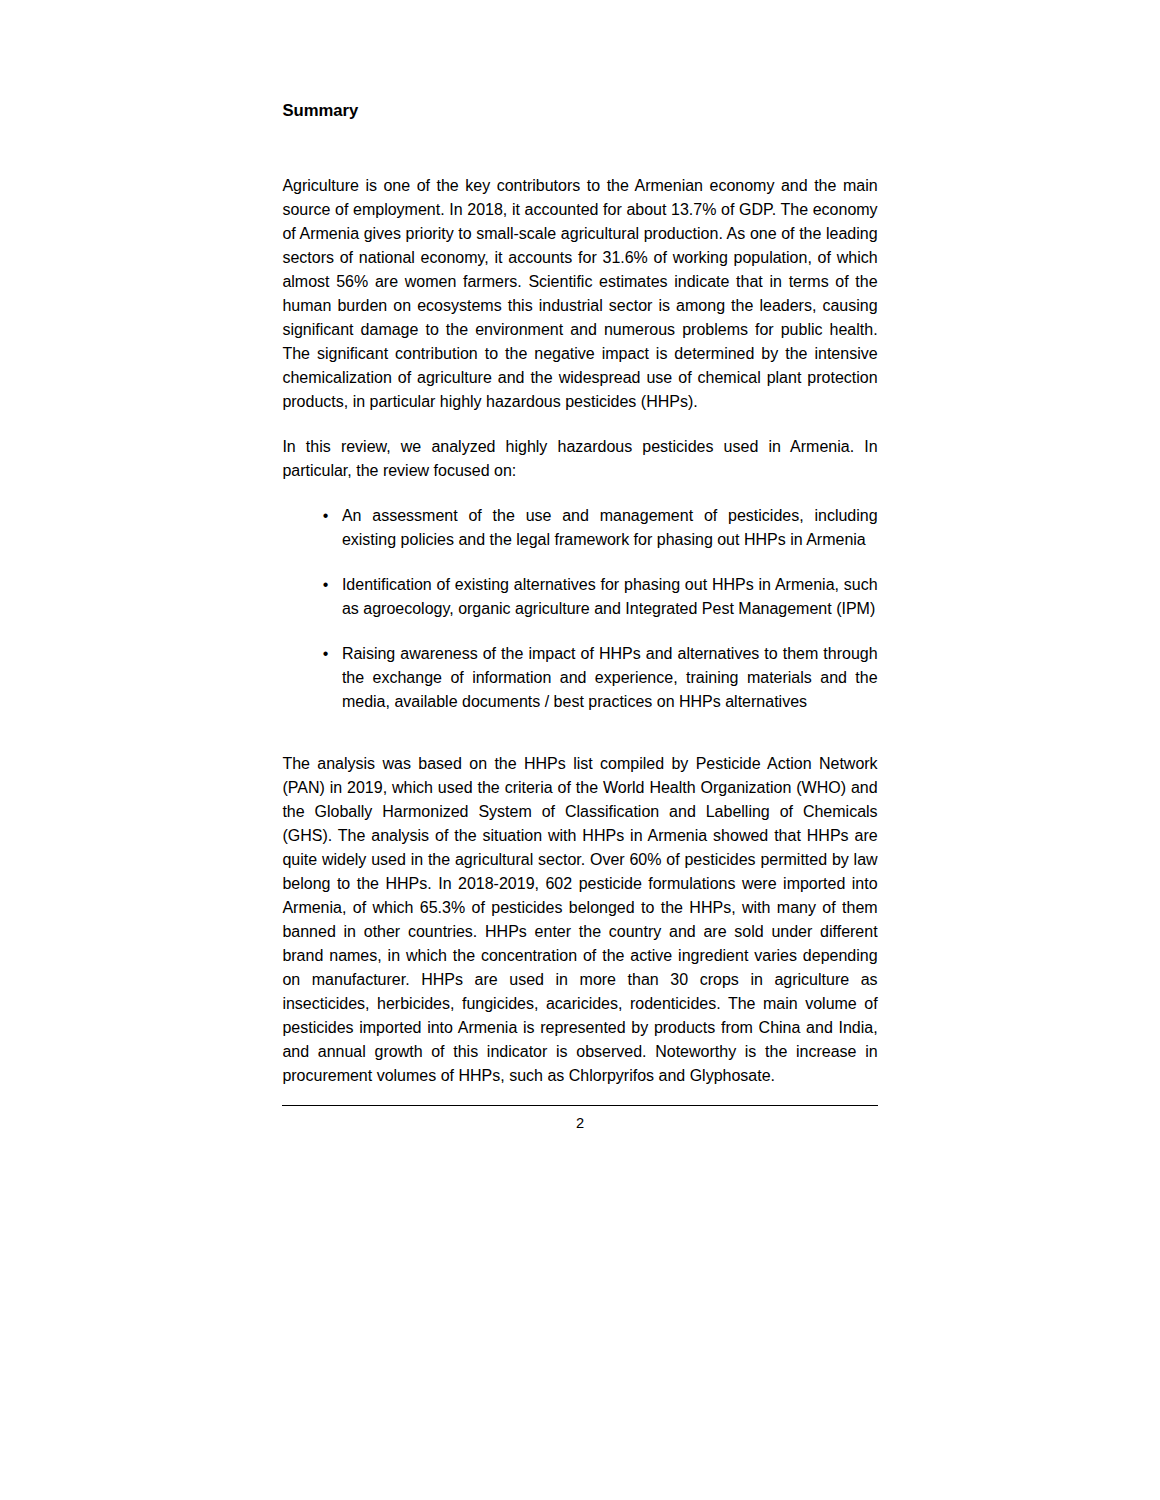Summary
Agriculture is one of the key contributors to the Armenian economy and the main source of employment. In 2018, it accounted for about 13.7% of GDP. The economy of Armenia gives priority to small-scale agricultural production. As one of the leading sectors of national economy, it accounts for 31.6% of working population, of which almost 56% are women farmers. Scientific estimates indicate that in terms of the human burden on ecosystems this industrial sector is among the leaders, causing significant damage to the environment and numerous problems for public health. The significant contribution to the negative impact is determined by the intensive chemicalization of agriculture and the widespread use of chemical plant protection products, in particular highly hazardous pesticides (HHPs).
In this review, we analyzed highly hazardous pesticides used in Armenia. In particular, the review focused on:
An assessment of the use and management of pesticides, including existing policies and the legal framework for phasing out HHPs in Armenia
Identification of existing alternatives for phasing out HHPs in Armenia, such as agroecology, organic agriculture and Integrated Pest Management (IPM)
Raising awareness of the impact of HHPs and alternatives to them through the exchange of information and experience, training materials and the media, available documents / best practices on HHPs alternatives
The analysis was based on the HHPs list compiled by Pesticide Action Network (PAN) in 2019, which used the criteria of the World Health Organization (WHO) and the Globally Harmonized System of Classification and Labelling of Chemicals (GHS). The analysis of the situation with HHPs in Armenia showed that HHPs are quite widely used in the agricultural sector. Over 60% of pesticides permitted by law belong to the HHPs. In 2018-2019, 602 pesticide formulations were imported into Armenia, of which 65.3% of pesticides belonged to the HHPs, with many of them banned in other countries. HHPs enter the country and are sold under different brand names, in which the concentration of the active ingredient varies depending on manufacturer. HHPs are used in more than 30 crops in agriculture as insecticides, herbicides, fungicides, acaricides, rodenticides. The main volume of pesticides imported into Armenia is represented by products from China and India, and annual growth of this indicator is observed. Noteworthy is the increase in procurement volumes of HHPs, such as Chlorpyrifos and Glyphosate.
2